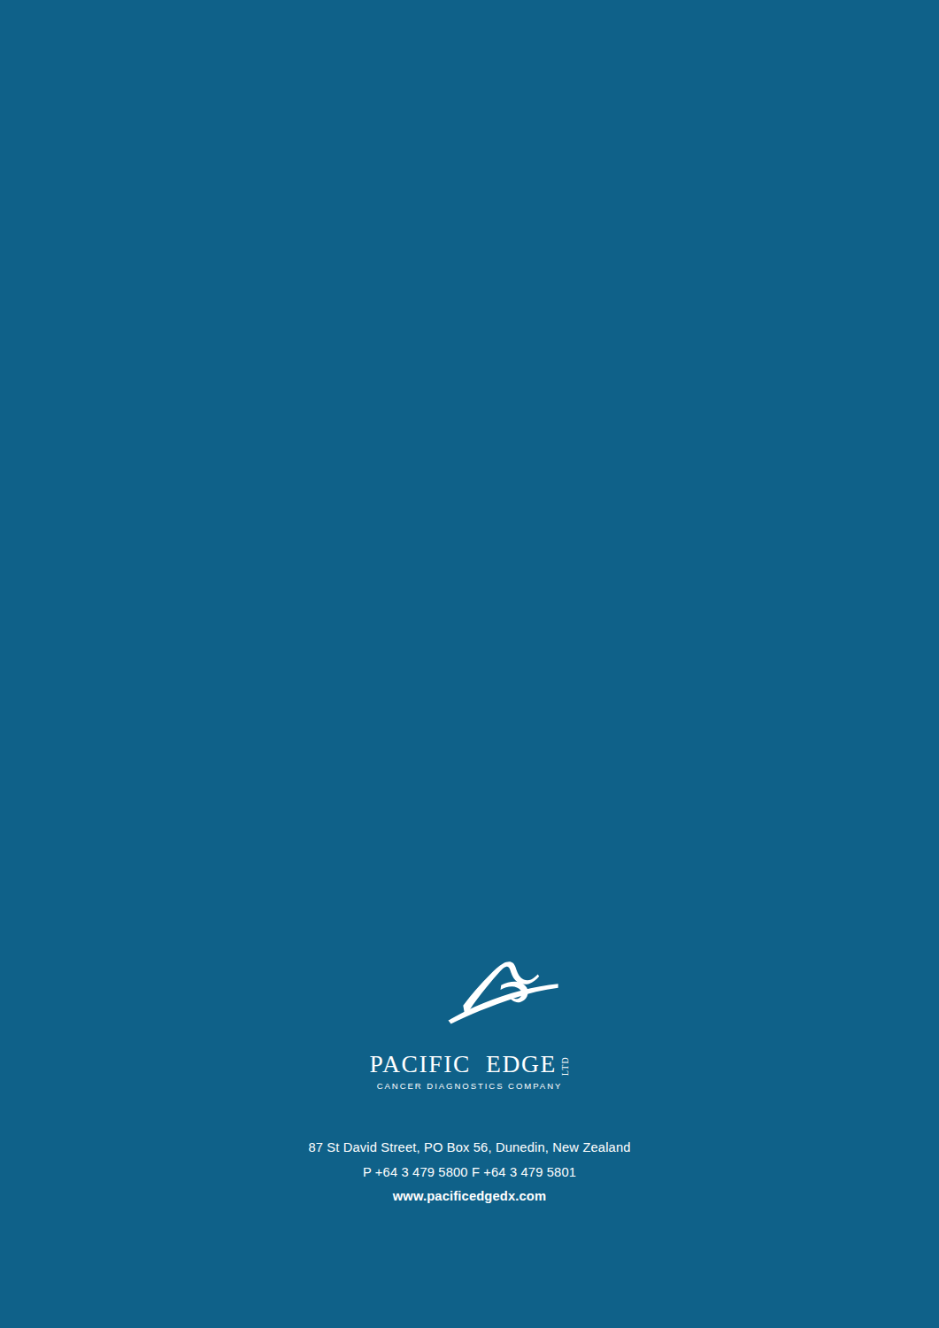Pacific Edge logo
PACIFIC EDGE LTD
Cancer Diagnostics Company
87 St David Street, PO Box 56, Dunedin, New Zealand
P +64 3 479 5800 F +64 3 479 5801
www.pacificedgedx.com